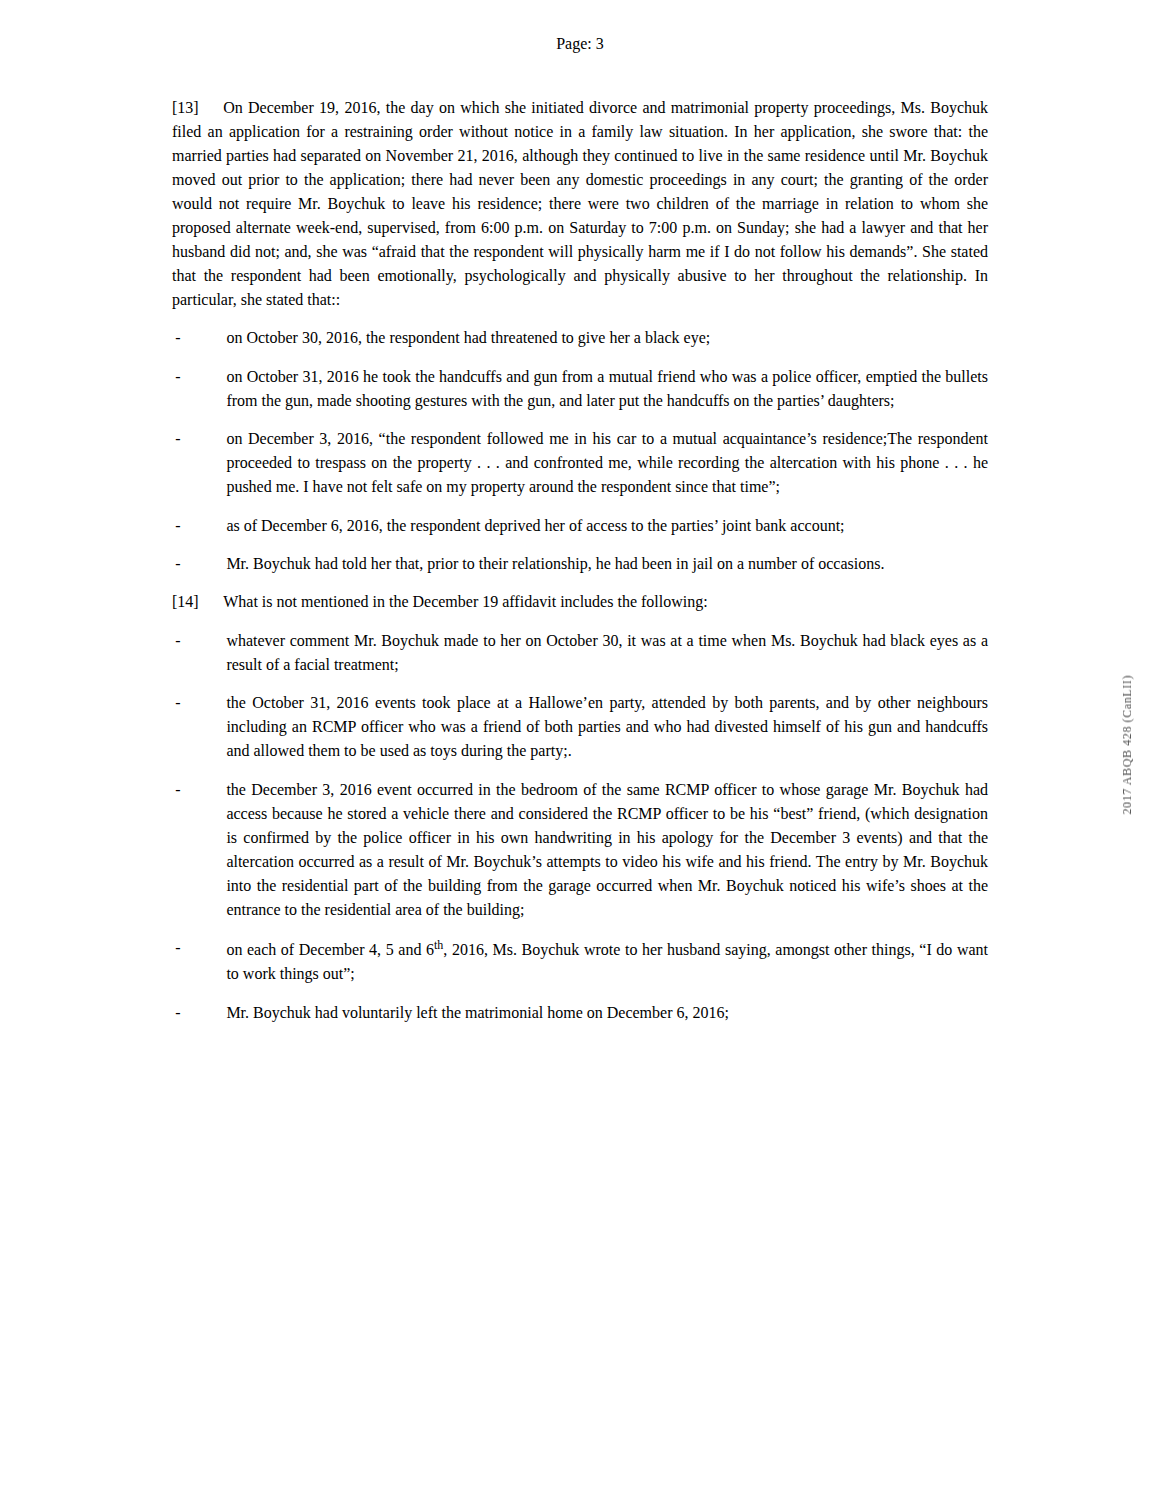2017 ABQB 428 (CanLII)
Page: 3
[13] On December 19, 2016, the day on which she initiated divorce and matrimonial property proceedings, Ms. Boychuk filed an application for a restraining order without notice in a family law situation. In her application, she swore that: the married parties had separated on November 21, 2016, although they continued to live in the same residence until Mr. Boychuk moved out prior to the application; there had never been any domestic proceedings in any court; the granting of the order would not require Mr. Boychuk to leave his residence; there were two children of the marriage in relation to whom she proposed alternate week-end, supervised, from 6:00 p.m. on Saturday to 7:00 p.m. on Sunday; she had a lawyer and that her husband did not; and, she was “afraid that the respondent will physically harm me if I do not follow his demands”. She stated that the respondent had been emotionally, psychologically and physically abusive to her throughout the relationship. In particular, she stated that::
-
on October 30, 2016, the respondent had threatened to give her a black eye;
-
on October 31, 2016 he took the handcuffs and gun from a mutual friend who was a police officer, emptied the bullets from the gun, made shooting gestures with the gun, and later put the handcuffs on the parties’ daughters;
-
on December 3, 2016, “the respondent followed me in his car to a mutual acquaintance’s residence;The respondent proceeded to trespass on the property . . . and confronted me, while recording the altercation with his phone . . . he pushed me. I have not felt safe on my property around the respondent since that time”;
-
as of December 6, 2016, the respondent deprived her of access to the parties’ joint bank account;
-
Mr. Boychuk had told her that, prior to their relationship, he had been in jail on a number of occasions.
[14] What is not mentioned in the December 19 affidavit includes the following:
-
whatever comment Mr. Boychuk made to her on October 30, it was at a time when Ms. Boychuk had black eyes as a result of a facial treatment;
-
the October 31, 2016 events took place at a Hallowe’en party, attended by both parents, and by other neighbours including an RCMP officer who was a friend of both parties and who had divested himself of his gun and handcuffs and allowed them to be used as toys during the party;.
-
the December 3, 2016 event occurred in the bedroom of the same RCMP officer to whose garage Mr. Boychuk had access because he stored a vehicle there and considered the RCMP officer to be his “best” friend, (which designation is confirmed by the police officer in his own handwriting in his apology for the December 3 events) and that the altercation occurred as a result of Mr. Boychuk’s attempts to video his wife and his friend. The entry by Mr. Boychuk into the residential part of the building from the garage occurred when Mr. Boychuk noticed his wife’s shoes at the entrance to the residential area of the building;
-
on each of December 4, 5 and 6th, 2016, Ms. Boychuk wrote to her husband saying, amongst other things, “I do want to work things out”;
-
Mr. Boychuk had voluntarily left the matrimonial home on December 6, 2016;